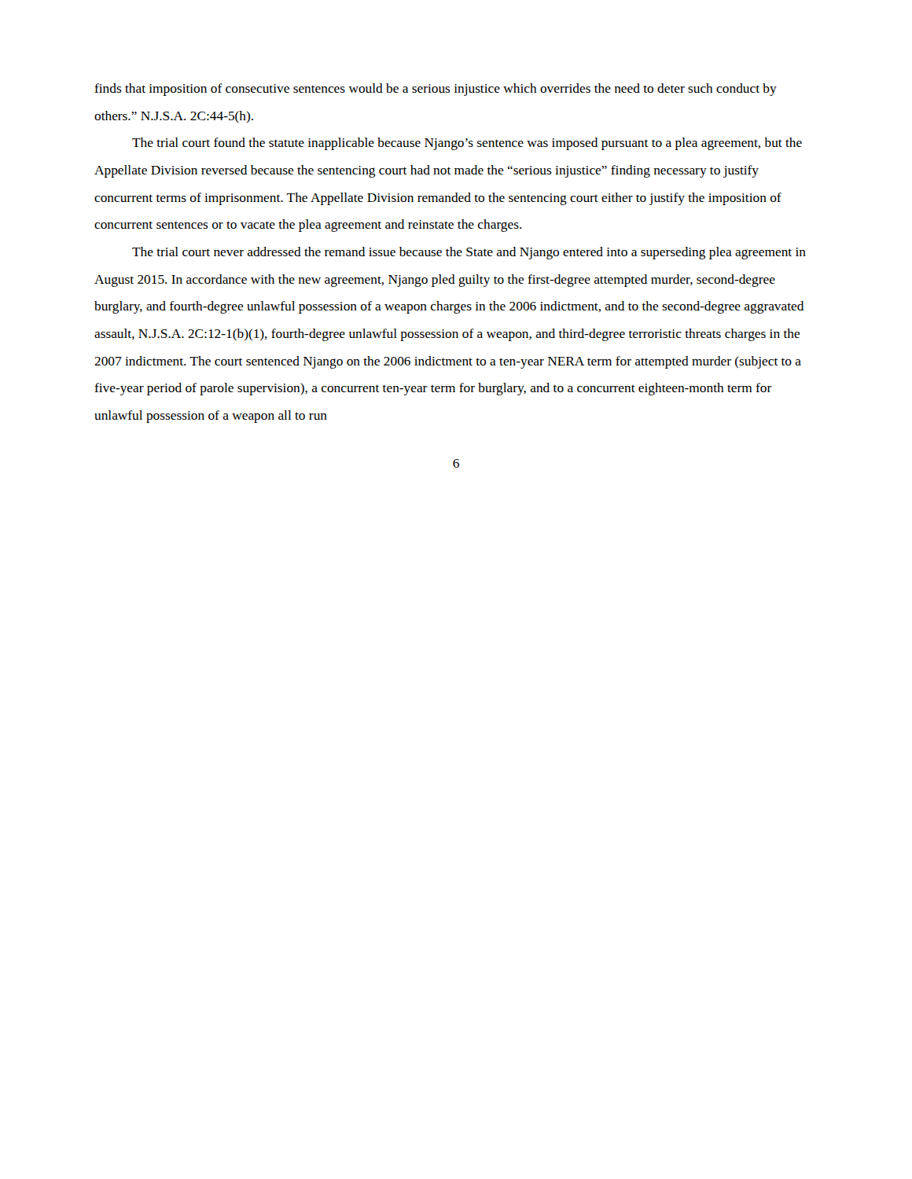finds that imposition of consecutive sentences would be a serious injustice which overrides the need to deter such conduct by others.” N.J.S.A. 2C:44-5(h).
The trial court found the statute inapplicable because Njango’s sentence was imposed pursuant to a plea agreement, but the Appellate Division reversed because the sentencing court had not made the “serious injustice” finding necessary to justify concurrent terms of imprisonment. The Appellate Division remanded to the sentencing court either to justify the imposition of concurrent sentences or to vacate the plea agreement and reinstate the charges.
The trial court never addressed the remand issue because the State and Njango entered into a superseding plea agreement in August 2015. In accordance with the new agreement, Njango pled guilty to the first-degree attempted murder, second-degree burglary, and fourth-degree unlawful possession of a weapon charges in the 2006 indictment, and to the second-degree aggravated assault, N.J.S.A. 2C:12-1(b)(1), fourth-degree unlawful possession of a weapon, and third-degree terroristic threats charges in the 2007 indictment. The court sentenced Njango on the 2006 indictment to a ten-year NERA term for attempted murder (subject to a five-year period of parole supervision), a concurrent ten-year term for burglary, and to a concurrent eighteen-month term for unlawful possession of a weapon all to run
6